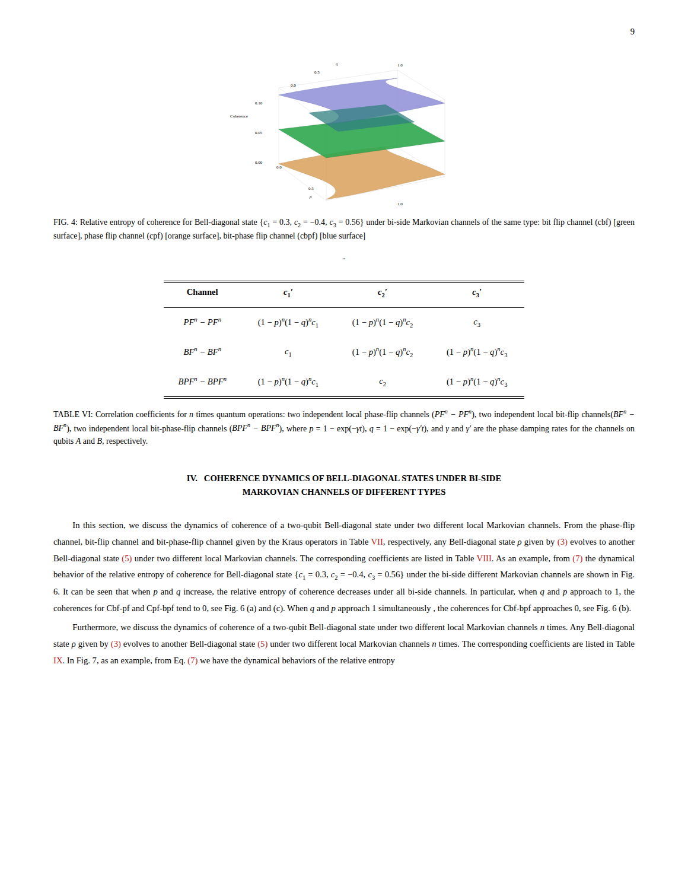9
q 1.0 0.5 0.0 0.10 Coherence 0.05 0.00 0.0 0.5 p 1.0
FIG. 4: Relative entropy of coherence for Bell-diagonal state {c1 = 0.3, c2 = −0.4, c3 = 0.56} under bi-side Markovian channels of the same type: bit flip channel (cbf) [green surface], phase flip channel (cpf) [orange surface], bit-phase flip channel (cbpf) [blue surface]
.
| Channel | c 1 ′ | c 2 ′ | c 3 ′ |
| --- | --- | --- | --- |
| PF n − PF n | (1 − p ) n (1 − q ) n c 1 | (1 − p ) n (1 − q ) n c 2 | c 3 |
| BF n − BF n | c 1 | (1 − p ) n (1 − q ) n c 2 | (1 − p ) n (1 − q ) n c 3 |
| BPF n − BPF n | (1 − p ) n (1 − q ) n c 1 | c 2 | (1 − p ) n (1 − q ) n c 3 |
TABLE VI: Correlation coefficients for n times quantum operations: two independent local phase-flip channels (PFn − PFn), two independent local bit-flip channels(BFn − BFn), two independent local bit-phase-flip channels (BPFn − BPFn), where p = 1 − exp(−γt), q = 1 − exp(−γ′t), and γ and γ′ are the phase damping rates for the channels on qubits A and B, respectively.
IV. Coherence dynamics of Bell-diagonal states under bi-side
Markovian channels of different types
In this section, we discuss the dynamics of coherence of a two-qubit Bell-diagonal state under two different local Markovian channels. From the phase-flip channel, bit-flip channel and bit-phase-flip channel given by the Kraus operators in Table VII, respectively, any Bell-diagonal state ρ given by (3) evolves to another Bell-diagonal state (5) under two different local Markovian channels. The corresponding coefficients are listed in Table VIII. As an example, from (7) the dynamical behavior of the relative entropy of coherence for Bell-diagonal state {c1 = 0.3, c2 = −0.4, c3 = 0.56} under the bi-side different Markovian channels are shown in Fig. 6. It can be seen that when p and q increase, the relative entropy of coherence decreases under all bi-side channels. In particular, when q and p approach to 1, the coherences for Cbf-pf and Cpf-bpf tend to 0, see Fig. 6 (a) and (c). When q and p approach 1 simultaneously , the coherences for Cbf-bpf approaches 0, see Fig. 6 (b).
Furthermore, we discuss the dynamics of coherence of a two-qubit Bell-diagonal state under two different local Markovian channels n times. Any Bell-diagonal state ρ given by (3) evolves to another Bell-diagonal state (5) under two different local Markovian channels n times. The corresponding coefficients are listed in Table IX. In Fig. 7, as an example, from Eq. (7) we have the dynamical behaviors of the relative entropy